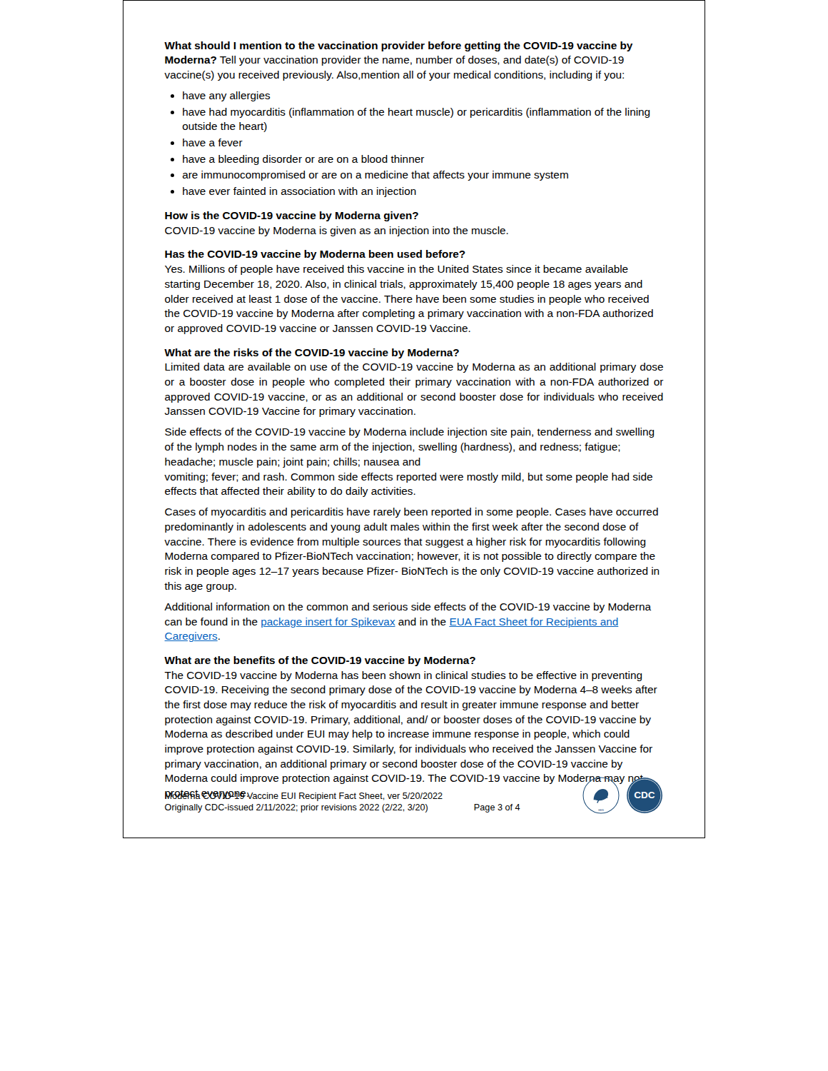What should I mention to the vaccination provider before getting the COVID-19 vaccine by Moderna? Tell your vaccination provider the name, number of doses, and date(s) of COVID-19 vaccine(s) you received previously. Also,mention all of your medical conditions, including if you:
have any allergies
have had myocarditis (inflammation of the heart muscle) or pericarditis (inflammation of the lining outside the heart)
have a fever
have a bleeding disorder or are on a blood thinner
are immunocompromised or are on a medicine that affects your immune system
have ever fainted in association with an injection
How is the COVID-19 vaccine by Moderna given?
COVID-19 vaccine by Moderna is given as an injection into the muscle.
Has the COVID-19 vaccine by Moderna been used before?
Yes. Millions of people have received this vaccine in the United States since it became available starting December 18, 2020. Also, in clinical trials, approximately 15,400 people 18 ages years and older received at least 1 dose of the vaccine. There have been some studies in people who received the COVID-19 vaccine by Moderna after completing a primary vaccination with a non-FDA authorized or approved COVID-19 vaccine or Janssen COVID-19 Vaccine.
What are the risks of the COVID-19 vaccine by Moderna?
Limited data are available on use of the COVID-19 vaccine by Moderna as an additional primary dose or a booster dose in people who completed their primary vaccination with a non-FDA authorized or approved COVID-19 vaccine, or as an additional or second booster dose for individuals who received Janssen COVID-19 Vaccine for primary vaccination.
Side effects of the COVID-19 vaccine by Moderna include injection site pain, tenderness and swelling of the lymph nodes in the same arm of the injection, swelling (hardness), and redness; fatigue; headache; muscle pain; joint pain; chills; nausea and
vomiting; fever; and rash. Common side effects reported were mostly mild, but some people had side effects that affected their ability to do daily activities.
Cases of myocarditis and pericarditis have rarely been reported in some people. Cases have occurred predominantly in adolescents and young adult males within the first week after the second dose of vaccine. There is evidence from multiple sources that suggest a higher risk for myocarditis following Moderna compared to Pfizer-BioNTech vaccination; however, it is not possible to directly compare the risk in people ages 12–17 years because Pfizer- BioNTech is the only COVID-19 vaccine authorized in this age group.
Additional information on the common and serious side effects of the COVID-19 vaccine by Moderna can be found in the package insert for Spikevax and in the EUA Fact Sheet for Recipients and Caregivers.
What are the benefits of the COVID-19 vaccine by Moderna?
The COVID-19 vaccine by Moderna has been shown in clinical studies to be effective in preventing COVID-19. Receiving the second primary dose of the COVID-19 vaccine by Moderna 4–8 weeks after the first dose may reduce the risk of myocarditis and result in greater immune response and better protection against COVID-19. Primary, additional, and/ or booster doses of the COVID-19 vaccine by Moderna as described under EUI may help to increase immune response in people, which could improve protection against COVID-19. Similarly, for individuals who received the Janssen Vaccine for primary vaccination, an additional primary or second booster dose of the COVID-19 vaccine by Moderna could improve protection against COVID-19. The COVID-19 vaccine by Moderna may not protect everyone.
| Moderna COVID-19 Vaccine EUI Recipient Fact Sheet, ver 5/20/2022 Originally CDC-issued 2/11/2022; prior revisions 2022 (2/22, 3/20) | Page 3 of 4 | HHS CDC |